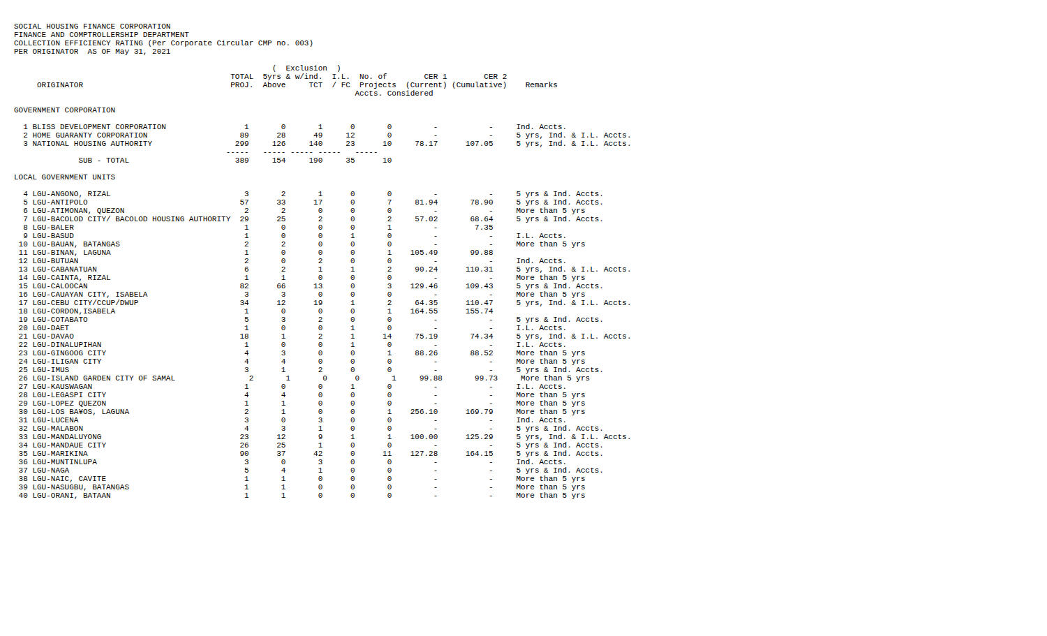SOCIAL HOUSING FINANCE CORPORATION FINANCE AND COMPTROLLERSHIP DEPARTMENT COLLECTION EFFICIENCY RATING (Per Corporate Circular CMP no. 003) PER ORIGINATOR AS OF May 31, 2021 ( Exclusion ) TOTAL 5yrs & w/ind. I.L. No. of CER 1 CER 2 ORIGINATOR PROJ. Above TCT / FC Projects (Current) (Cumulative) Remarks Accts. Considered GOVERNMENT CORPORATION 1 BLISS DEVELOPMENT CORPORATION 1 0 1 0 0 - - Ind. Accts. 2 HOME GUARANTY CORPORATION 89 28 49 12 0 - - 5 yrs, Ind. & I.L. Accts. 3 NATIONAL HOUSING AUTHORITY 299 126 140 23 10 78.17 107.05 5 yrs, Ind. & I.L. Accts. ----- ----- ----- ----- ----- SUB - TOTAL 389 154 190 35 10 LOCAL GOVERNMENT UNITS 4 LGU-ANGONO, RIZAL 3 2 1 0 0 - - 5 yrs & Ind. Accts. 5 LGU-ANTIPOLO 57 33 17 0 7 81.94 78.90 5 yrs & Ind. Accts. 6 LGU-ATIMONAN, QUEZON 2 2 0 0 0 - - More than 5 yrs 7 LGU-BACOLOD CITY/ BACOLOD HOUSING AUTHORITY 29 25 2 0 2 57.02 68.64 5 yrs & Ind. Accts. 8 LGU-BALER 1 0 0 0 1 - 7.35 9 LGU-BASUD 1 0 0 1 0 - - I.L. Accts. 10 LGU-BAUAN, BATANGAS 2 2 0 0 0 - - More than 5 yrs 11 LGU-BINAN, LAGUNA 1 0 0 0 1 105.49 99.88 12 LGU-BUTUAN 2 0 2 0 0 - - Ind. Accts. 13 LGU-CABANATUAN 6 2 1 1 2 90.24 110.31 5 yrs, Ind. & I.L. Accts. 14 LGU-CAINTA, RIZAL 1 1 0 0 0 - - More than 5 yrs 15 LGU-CALOOCAN 82 66 13 0 3 129.46 109.43 5 yrs & Ind. Accts. 16 LGU-CAUAYAN CITY, ISABELA 3 3 0 0 0 - - More than 5 yrs 17 LGU-CEBU CITY/CCUP/DWUP 34 12 19 1 2 64.35 110.47 5 yrs, Ind. & I.L. Accts. 18 LGU-CORDON,ISABELA 1 0 0 0 1 164.55 155.74 19 LGU-COTABATO 5 3 2 0 0 - - 5 yrs & Ind. Accts. 20 LGU-DAET 1 0 0 1 0 - - I.L. Accts. 21 LGU-DAVAO 18 1 2 1 14 75.19 74.34 5 yrs, Ind. & I.L. Accts. 22 LGU-DINALUPIHAN 1 0 0 1 0 - - I.L. Accts. 23 LGU-GINGOOG CITY 4 3 0 0 1 88.26 88.52 More than 5 yrs 24 LGU-ILIGAN CITY 4 4 0 0 0 - - More than 5 yrs 25 LGU-IMUS 3 1 2 0 0 - - 5 yrs & Ind. Accts. 26 LGU-ISLAND GARDEN CITY OF SAMAL 2 1 0 0 1 99.88 99.73 More than 5 yrs 27 LGU-KAUSWAGAN 1 0 0 1 0 - - I.L. Accts. 28 LGU-LEGASPI CITY 4 4 0 0 0 - - More than 5 yrs 29 LGU-LOPEZ QUEZON 1 1 0 0 0 - - More than 5 yrs 30 LGU-LOS BA¥OS, LAGUNA 2 1 0 0 1 256.10 169.79 More than 5 yrs 31 LGU-LUCENA 3 0 3 0 0 - - Ind. Accts. 32 LGU-MALABON 4 3 1 0 0 - - 5 yrs & Ind. Accts. 33 LGU-MANDALUYONG 23 12 9 1 1 100.00 125.29 5 yrs, Ind. & I.L. Accts. 34 LGU-MANDAUE CITY 26 25 1 0 0 - - 5 yrs & Ind. Accts. 35 LGU-MARIKINA 90 37 42 0 11 127.28 164.15 5 yrs & Ind. Accts. 36 LGU-MUNTINLUPA 3 0 3 0 0 - - Ind. Accts. 37 LGU-NAGA 5 4 1 0 0 - - 5 yrs & Ind. Accts. 38 LGU-NAIC, CAVITE 1 1 0 0 0 - - More than 5 yrs 39 LGU-NASUGBU, BATANGAS 1 1 0 0 0 - - More than 5 yrs 40 LGU-ORANI, BATAAN 1 1 0 0 0 - - More than 5 yrs